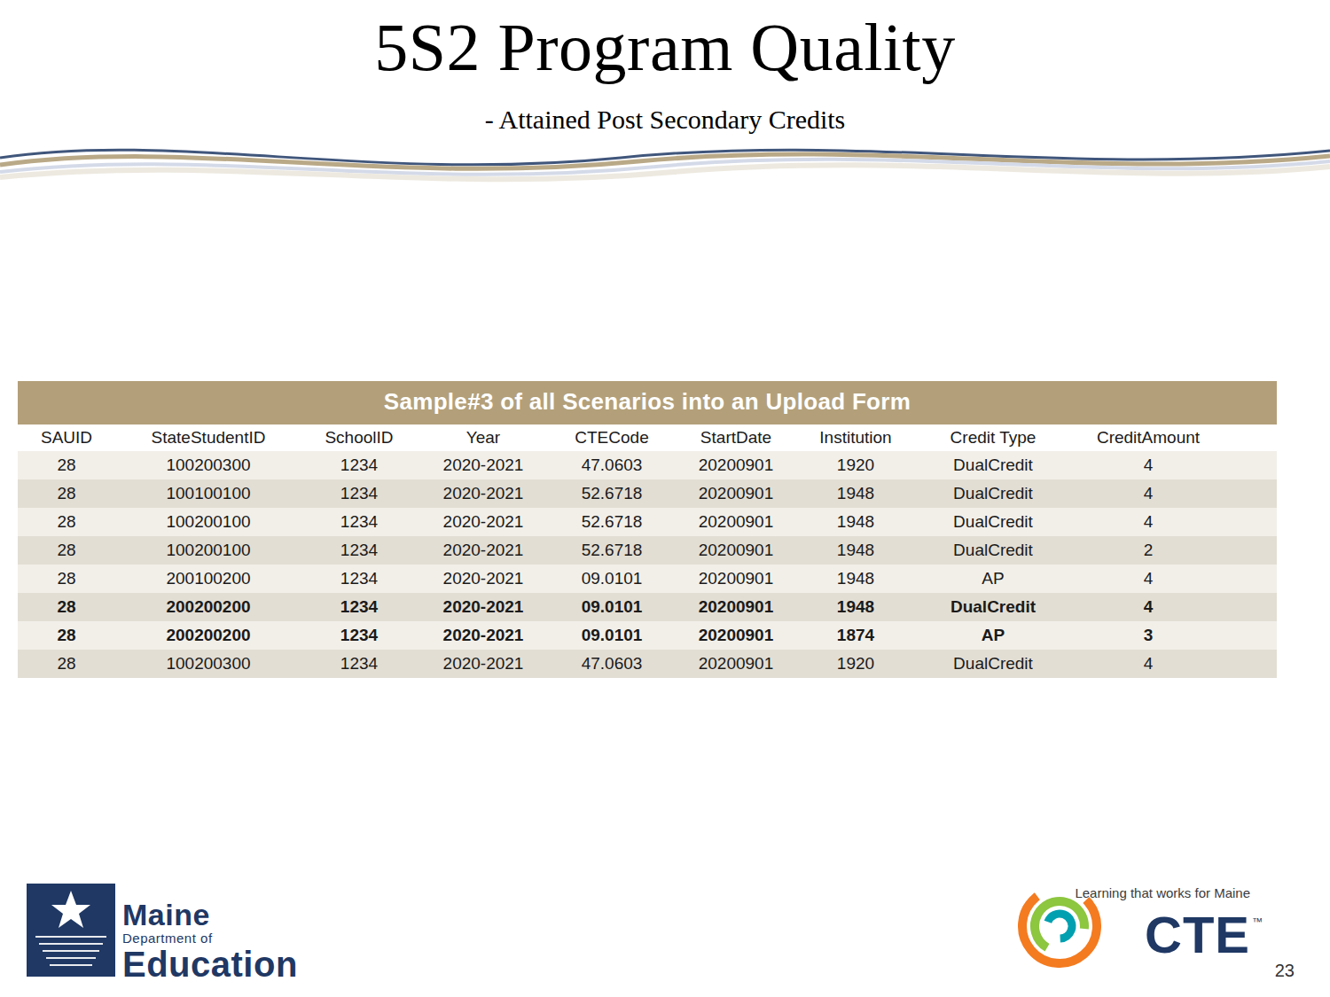5S2 Program Quality
- Attained Post Secondary Credits
Sample#3 of all Scenarios into an Upload Form
| SAUID | StateStudentID | SchoolID | Year | CTECode | StartDate | Institution | Credit Type | CreditAmount | |
| --- | --- | --- | --- | --- | --- | --- | --- | --- | --- |
| 28 | 100200300 | 1234 | 2020-2021 | 47.0603 | 20200901 | 1920 | DualCredit | 4 | |
| 28 | 100100100 | 1234 | 2020-2021 | 52.6718 | 20200901 | 1948 | DualCredit | 4 | |
| 28 | 100200100 | 1234 | 2020-2021 | 52.6718 | 20200901 | 1948 | DualCredit | 4 | |
| 28 | 100200100 | 1234 | 2020-2021 | 52.6718 | 20200901 | 1948 | DualCredit | 2 | |
| 28 | 200100200 | 1234 | 2020-2021 | 09.0101 | 20200901 | 1948 | AP | 4 | |
| 28 | 200200200 | 1234 | 2020-2021 | 09.0101 | 20200901 | 1948 | DualCredit | 4 | |
| 28 | 200200200 | 1234 | 2020-2021 | 09.0101 | 20200901 | 1874 | AP | 3 | |
| 28 | 100200300 | 1234 | 2020-2021 | 47.0603 | 20200901 | 1920 | DualCredit | 4 | |
Maine
Department of
Education
Learning that works for Maine
CTE
™
23